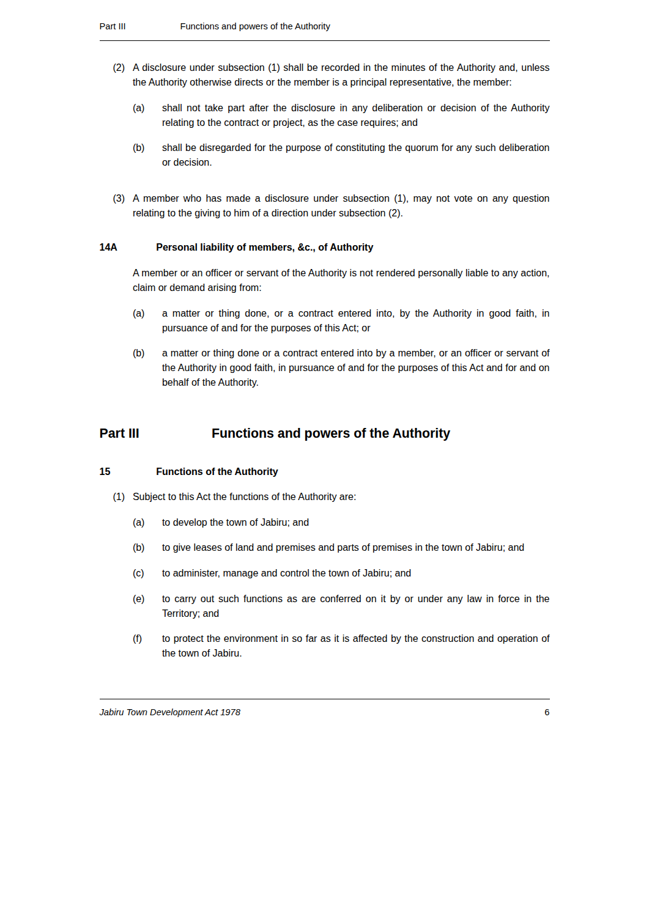Part III
Functions and powers of the Authority
(2)
A disclosure under subsection (1) shall be recorded in the minutes of the Authority and, unless the Authority otherwise directs or the member is a principal representative, the member:
(a)
shall not take part after the disclosure in any deliberation or decision of the Authority relating to the contract or project, as the case requires; and
(b)
shall be disregarded for the purpose of constituting the quorum for any such deliberation or decision.
(3)
A member who has made a disclosure under subsection (1), may not vote on any question relating to the giving to him of a direction under subsection (2).
14A Personal liability of members, &c., of Authority
A member or an officer or servant of the Authority is not rendered personally liable to any action, claim or demand arising from:
(a)
a matter or thing done, or a contract entered into, by the Authority in good faith, in pursuance of and for the purposes of this Act; or
(b)
a matter or thing done or a contract entered into by a member, or an officer or servant of the Authority in good faith, in pursuance of and for the purposes of this Act and for and on behalf of the Authority.
Part III Functions and powers of the Authority
15 Functions of the Authority
(1)
Subject to this Act the functions of the Authority are:
(a)
to develop the town of Jabiru; and
(b)
to give leases of land and premises and parts of premises in the town of Jabiru; and
(c)
to administer, manage and control the town of Jabiru; and
(e)
to carry out such functions as are conferred on it by or under any law in force in the Territory; and
(f)
to protect the environment in so far as it is affected by the construction and operation of the town of Jabiru.
Jabiru Town Development Act 1978
6